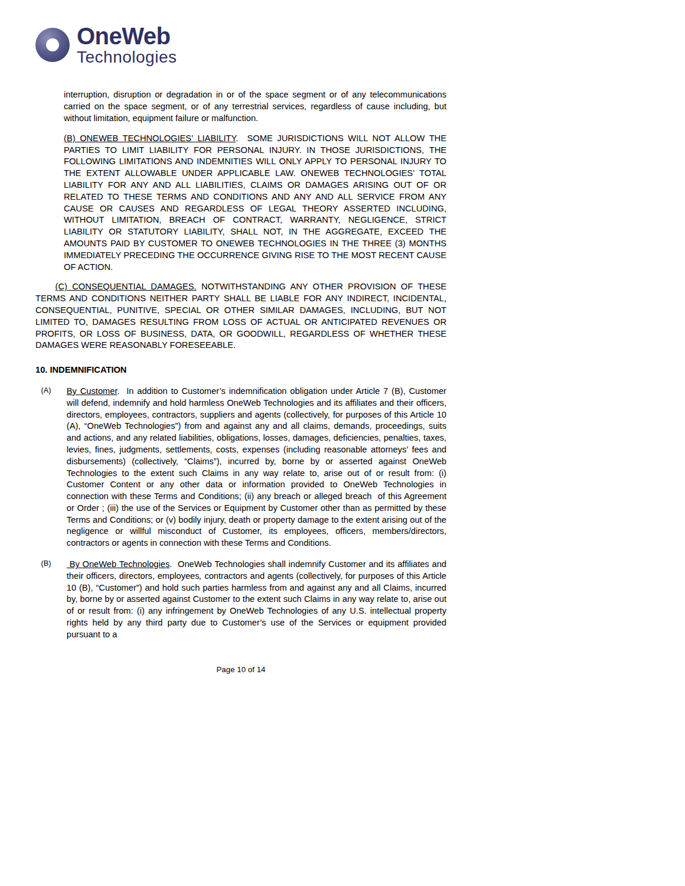OneWeb
Technologies
interruption, disruption or degradation in or of the space segment or of any telecommunications carried on the space segment, or of any terrestrial services, regardless of cause including, but without limitation, equipment failure or malfunction.
(B) ONEWEB TECHNOLOGIES’ LIABILITY. SOME JURISDICTIONS WILL NOT ALLOW THE PARTIES TO LIMIT LIABILITY FOR PERSONAL INJURY. IN THOSE JURISDICTIONS, THE FOLLOWING LIMITATIONS AND INDEMNITIES WILL ONLY APPLY TO PERSONAL INJURY TO THE EXTENT ALLOWABLE UNDER APPLICABLE LAW. ONEWEB TECHNOLOGIES’ TOTAL LIABILITY FOR ANY AND ALL LIABILITIES, CLAIMS OR DAMAGES ARISING OUT OF OR RELATED TO THESE TERMS AND CONDITIONS AND ANY AND ALL SERVICE FROM ANY CAUSE OR CAUSES AND REGARDLESS OF LEGAL THEORY ASSERTED INCLUDING, WITHOUT LIMITATION, BREACH OF CONTRACT, WARRANTY, NEGLIGENCE, STRICT LIABILITY OR STATUTORY LIABILITY, SHALL NOT, IN THE AGGREGATE, EXCEED THE AMOUNTS PAID BY CUSTOMER TO ONEWEB TECHNOLOGIES IN THE THREE (3) MONTHS IMMEDIATELY PRECEDING THE OCCURRENCE GIVING RISE TO THE MOST RECENT CAUSE OF ACTION.
(C) CONSEQUENTIAL DAMAGES. NOTWITHSTANDING ANY OTHER PROVISION OF THESE TERMS AND CONDITIONS NEITHER PARTY SHALL BE LIABLE FOR ANY INDIRECT, INCIDENTAL, CONSEQUENTIAL, PUNITIVE, SPECIAL OR OTHER SIMILAR DAMAGES, INCLUDING, BUT NOT LIMITED TO, DAMAGES RESULTING FROM LOSS OF ACTUAL OR ANTICIPATED REVENUES OR PROFITS, OR LOSS OF BUSINESS, DATA, OR GOODWILL, REGARDLESS OF WHETHER THESE DAMAGES WERE REASONABLY FORESEEABLE.
10. INDEMNIFICATION
(A) By Customer. In addition to Customer’s indemnification obligation under Article 7 (B), Customer will defend, indemnify and hold harmless OneWeb Technologies and its affiliates and their officers, directors, employees, contractors, suppliers and agents (collectively, for purposes of this Article 10 (A), “OneWeb Technologies”) from and against any and all claims, demands, proceedings, suits and actions, and any related liabilities, obligations, losses, damages, deficiencies, penalties, taxes, levies, fines, judgments, settlements, costs, expenses (including reasonable attorneys’ fees and disbursements) (collectively, “Claims”), incurred by, borne by or asserted against OneWeb Technologies to the extent such Claims in any way relate to, arise out of or result from: (i) Customer Content or any other data or information provided to OneWeb Technologies in connection with these Terms and Conditions; (ii) any breach or alleged breach of this Agreement or Order ; (iii) the use of the Services or Equipment by Customer other than as permitted by these Terms and Conditions; or (v) bodily injury, death or property damage to the extent arising out of the negligence or willful misconduct of Customer, its employees, officers, members/directors, contractors or agents in connection with these Terms and Conditions.
(B) By OneWeb Technologies. OneWeb Technologies shall indemnify Customer and its affiliates and their officers, directors, employees, contractors and agents (collectively, for purposes of this Article 10 (B), “Customer”) and hold such parties harmless from and against any and all Claims, incurred by, borne by or asserted against Customer to the extent such Claims in any way relate to, arise out of or result from: (i) any infringement by OneWeb Technologies of any U.S. intellectual property rights held by any third party due to Customer’s use of the Services or equipment provided pursuant to a
Page 10 of 14